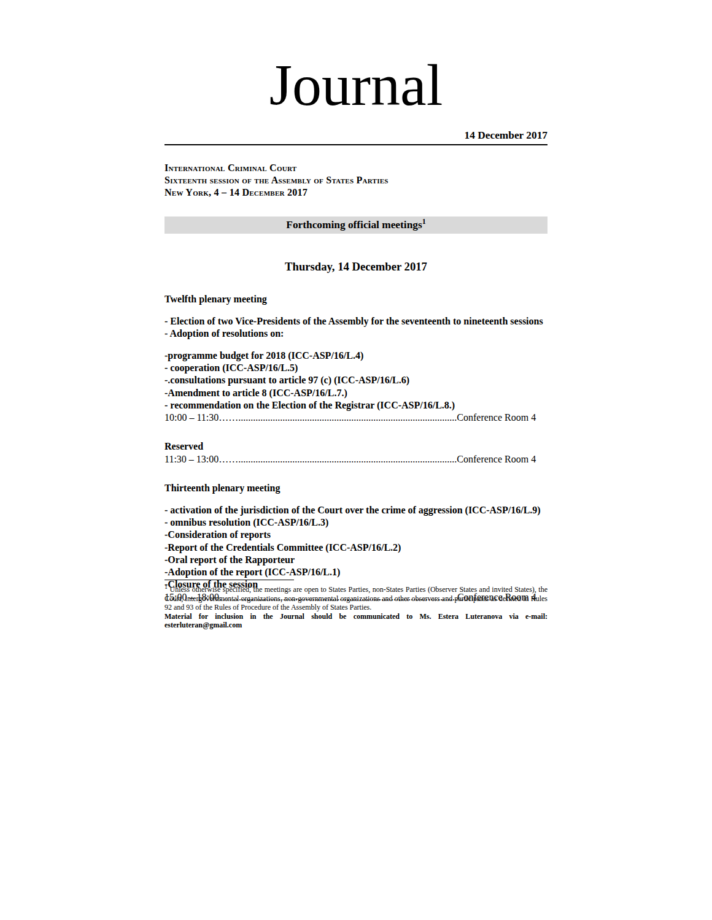Journal
14 December 2017
International Criminal Court
Sixteenth session of the Assembly of States Parties
New York, 4 – 14 December 2017
Forthcoming official meetings1
Thursday, 14 December 2017
Twelfth plenary meeting
- Election of two Vice-Presidents of the Assembly for the seventeenth to nineteenth sessions
- Adoption of resolutions on:
-programme budget for 2018 (ICC-ASP/16/L.4)
- cooperation (ICC-ASP/16/L.5)
-.consultations pursuant to article 97 (c) (ICC-ASP/16/L.6)
-Amendment to article 8 (ICC-ASP/16/L.7.)
- recommendation on the Election of the Registrar (ICC-ASP/16/L.8.)
10:00 – 11:30……......................................................................................... Conference Room 4
Reserved
11:30 – 13:00……......................................................................................... Conference Room 4
Thirteenth plenary meeting
- activation of the jurisdiction of the Court over the crime of aggression (ICC-ASP/16/L.9)
- omnibus resolution (ICC-ASP/16/L.3)
-Consideration of reports
-Report of the Credentials Committee (ICC-ASP/16/L.2)
-Oral report of the Rapporteur
-Adoption of the report (ICC-ASP/16/L.1)
-Closure of the session
15:00 – 18:00……......................................................................................... Conference Room 4
1 Unless otherwise specified, the meetings are open to States Parties, non-States Parties (Observer States and invited States), the Court, intergovernmental organizations, non-governmental organizations and other observers and participants as defined in Rules 92 and 93 of the Rules of Procedure of the Assembly of States Parties.
Material for inclusion in the Journal should be communicated to Ms. Estera Luteranova via e-mail: esterluteran@gmail.com